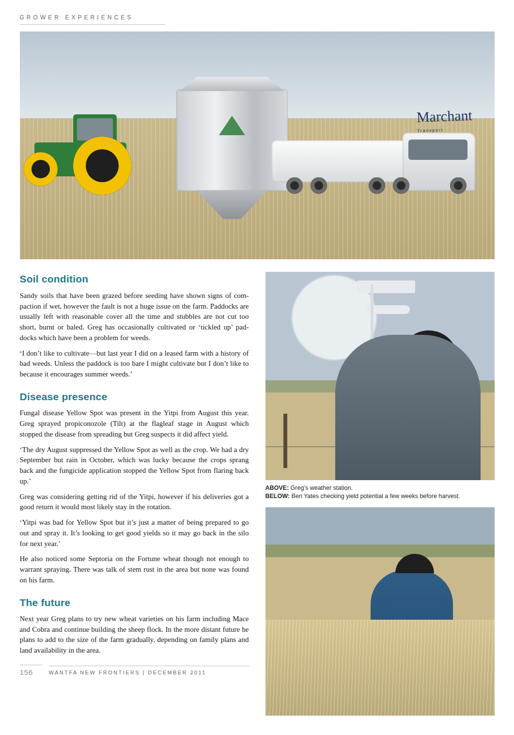Grower Experiences
Local carting contractor Marchant Transport emptying a field bin.
MarchantTransport
Soil condition
Sandy soils that have been grazed before seeding have shown signs of compaction if wet, however the fault is not a huge issue on the farm. Paddocks are usually left with reasonable cover all the time and stubbles are not cut too short, burnt or baled. Greg has occasionally cultivated or ‘tickled up’ paddocks which have been a problem for weeds.
‘I don’t like to cultivate—but last year I did on a leased farm with a history of bad weeds. Unless the paddock is too bare I might cultivate but I don’t like to because it encourages summer weeds.’
Disease presence
Fungal disease Yellow Spot was present in the Yitpi from August this year. Greg sprayed propiconozole (Tilt) at the flagleaf stage in August which stopped the disease from spreading but Greg suspects it did affect yield.
‘The dry August suppressed the Yellow Spot as well as the crop. We had a dry September but rain in October, which was lucky because the crops sprang back and the fungicide application stopped the Yellow Spot from flaring back up.’
Greg was considering getting rid of the Yitpi, however if his deliveries got a good return it would most likely stay in the rotation.
‘Yitpi was bad for Yellow Spot but it’s just a matter of being prepared to go out and spray it. It’s looking to get good yields so it may go back in the silo for next year.’
He also noticed some Septoria on the Fortune wheat though not enough to warrant spraying. There was talk of stem rust in the area but none was found on his farm.
The future
Next year Greg plans to try new wheat varieties on his farm including Mace and Cobra and continue building the sheep flock. In the more distant future he plans to add to the size of the farm gradually, depending on family plans and land availability in the area.
156
WANTFA New Frontiers | December 2011
ABOVE: Greg’s weather station.
BELOW: Ben Yates checking yield potential a few weeks before harvest.